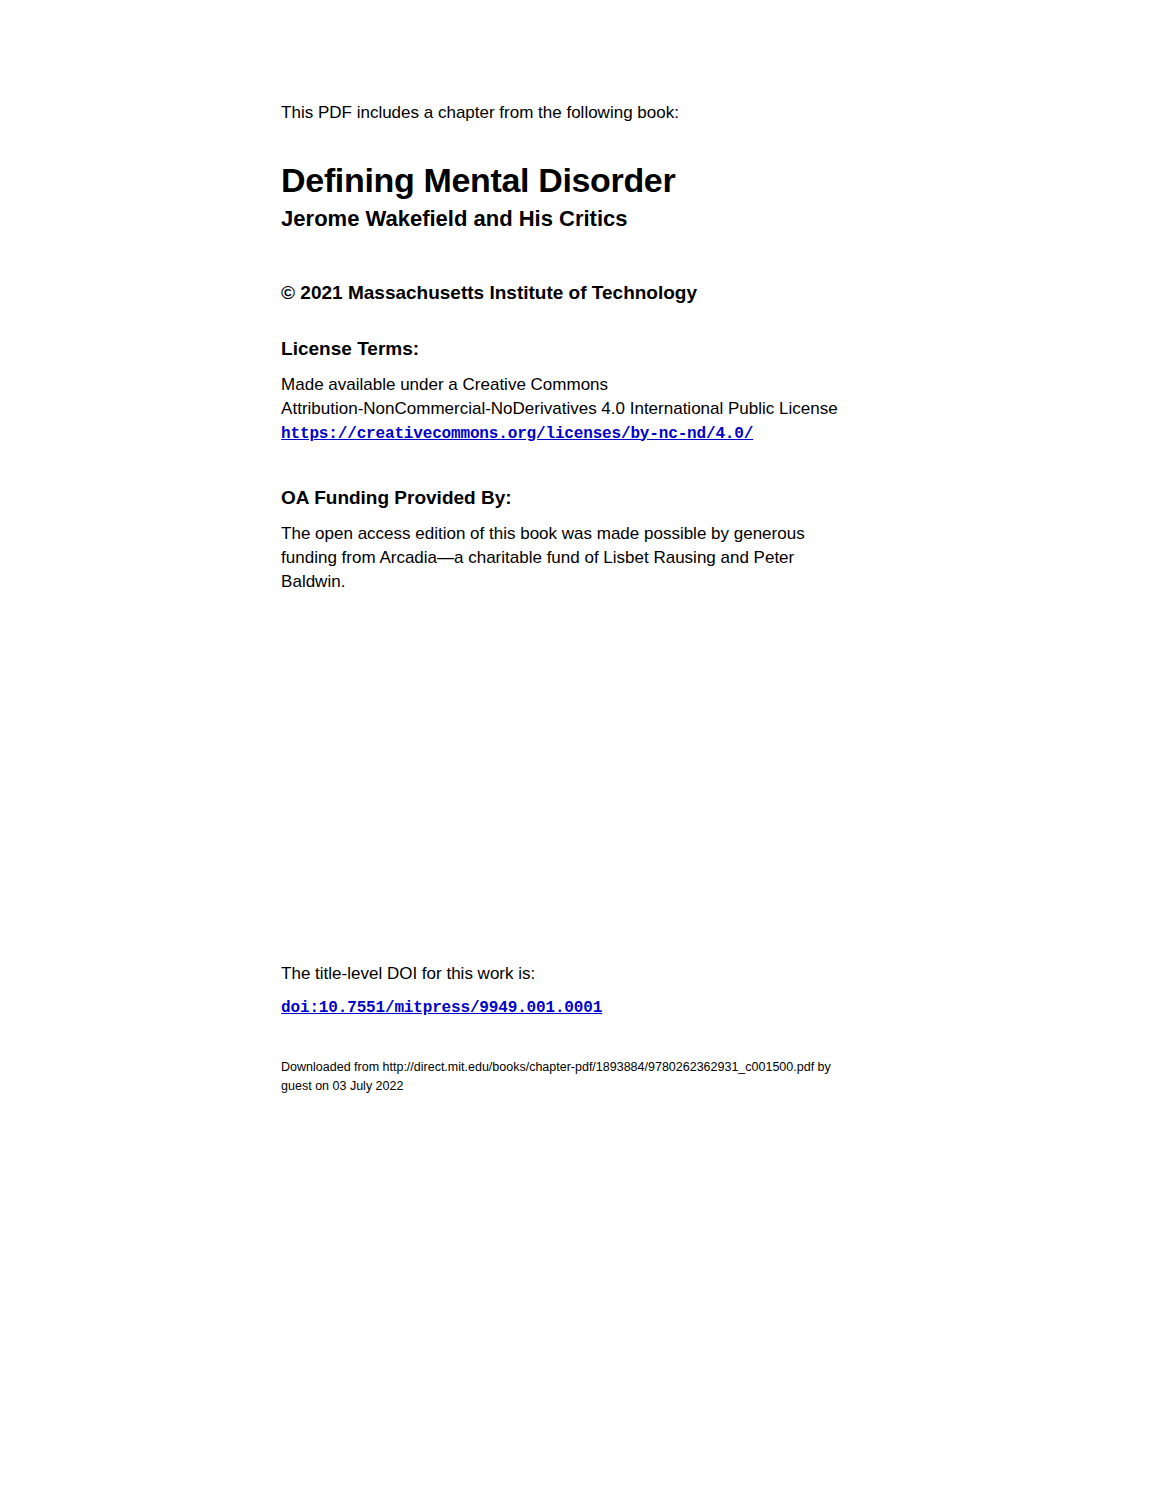This PDF includes a chapter from the following book:
Defining Mental Disorder
Jerome Wakefield and His Critics
© 2021 Massachusetts Institute of Technology
License Terms:
Made available under a Creative Commons
Attribution-NonCommercial-NoDerivatives 4.0 International Public License
https://creativecommons.org/licenses/by-nc-nd/4.0/
OA Funding Provided By:
The open access edition of this book was made possible by generous funding from Arcadia—a charitable fund of Lisbet Rausing and Peter Baldwin.
The title-level DOI for this work is:
doi:10.7551/mitpress/9949.001.0001
Downloaded from http://direct.mit.edu/books/chapter-pdf/1893884/9780262362931_c001500.pdf by guest on 03 July 2022